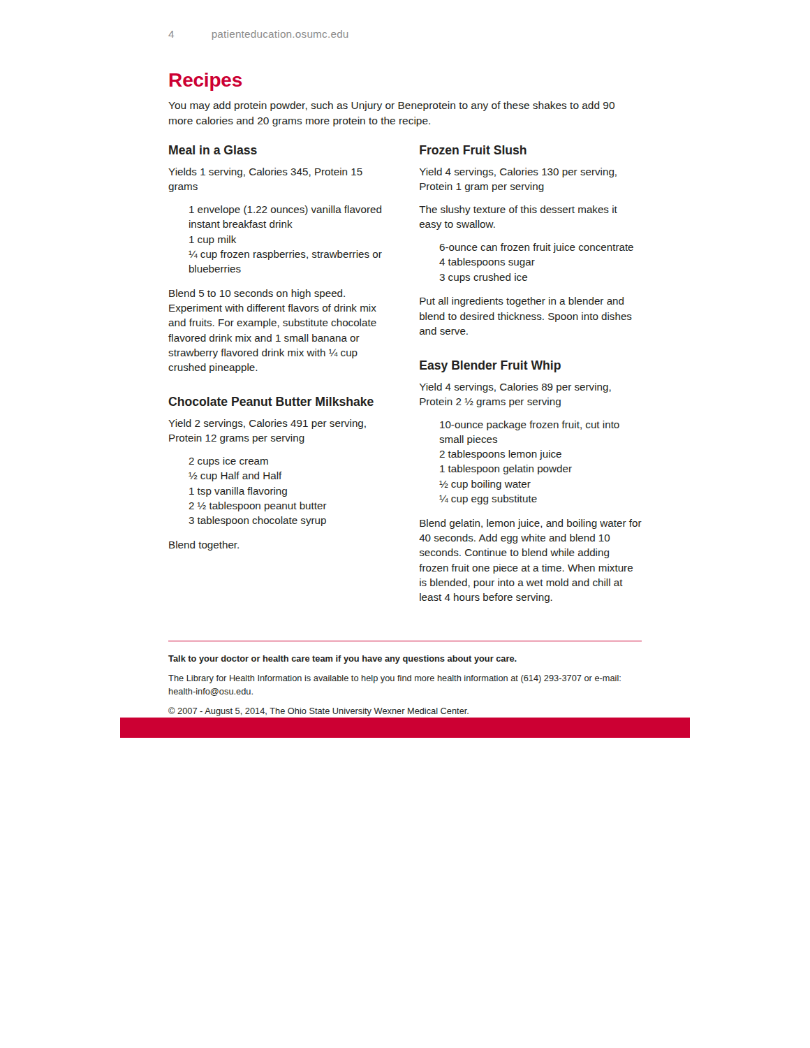4 patienteducation.osumc.edu
Recipes
You may add protein powder, such as Unjury or Beneprotein to any of these shakes to add 90 more calories and 20 grams more protein to the recipe.
Meal in a Glass
Yields 1 serving, Calories 345, Protein 15 grams
1 envelope (1.22 ounces) vanilla flavored instant breakfast drink
1 cup milk
¼ cup frozen raspberries, strawberries or blueberries
Blend 5 to 10 seconds on high speed. Experiment with different flavors of drink mix and fruits. For example, substitute chocolate flavored drink mix and 1 small banana or strawberry flavored drink mix with ¼ cup crushed pineapple.
Chocolate Peanut Butter Milkshake
Yield 2 servings, Calories 491 per serving, Protein 12 grams per serving
2 cups ice cream
½ cup Half and Half
1 tsp vanilla flavoring
2 ½ tablespoon peanut butter
3 tablespoon chocolate syrup
Blend together.
Frozen Fruit Slush
Yield 4 servings, Calories 130 per serving, Protein 1 gram per serving
The slushy texture of this dessert makes it easy to swallow.
6-ounce can frozen fruit juice concentrate
4 tablespoons sugar
3 cups crushed ice
Put all ingredients together in a blender and blend to desired thickness. Spoon into dishes and serve.
Easy Blender Fruit Whip
Yield 4 servings, Calories 89 per serving, Protein 2 ½ grams per serving
10-ounce package frozen fruit, cut into small pieces
2 tablespoons lemon juice
1 tablespoon gelatin powder
½ cup boiling water
¼ cup egg substitute
Blend gelatin, lemon juice, and boiling water for 40 seconds. Add egg white and blend 10 seconds. Continue to blend while adding frozen fruit one piece at a time. When mixture is blended, pour into a wet mold and chill at least 4 hours before serving.
Talk to your doctor or health care team if you have any questions about your care.
The Library for Health Information is available to help you find more health information at (614) 293-3707 or e-mail: health-info@osu.edu.
© 2007 - August 5, 2014, The Ohio State University Wexner Medical Center.